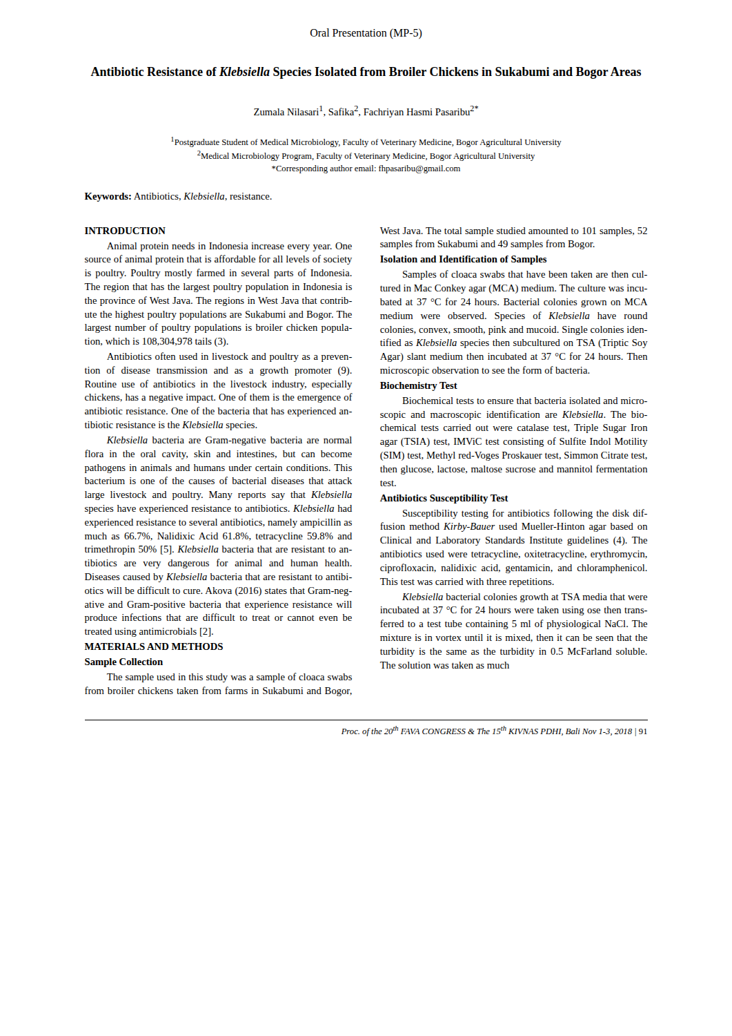Oral Presentation (MP-5)
Antibiotic Resistance of Klebsiella Species Isolated from Broiler Chickens in Sukabumi and Bogor Areas
Zumala Nilasari1, Safika2, Fachriyan Hasmi Pasaribu2*
1Postgraduate Student of Medical Microbiology, Faculty of Veterinary Medicine, Bogor Agricultural University
2Medical Microbiology Program, Faculty of Veterinary Medicine, Bogor Agricultural University
*Corresponding author email: fhpasaribu@gmail.com
Keywords: Antibiotics, Klebsiella, resistance.
INTRODUCTION
Animal protein needs in Indonesia increase every year. One source of animal protein that is affordable for all levels of society is poultry. Poultry mostly farmed in several parts of Indonesia. The region that has the largest poultry population in Indonesia is the province of West Java. The regions in West Java that contribute the highest poultry populations are Sukabumi and Bogor. The largest number of poultry populations is broiler chicken population, which is 108,304,978 tails (3).
Antibiotics often used in livestock and poultry as a prevention of disease transmission and as a growth promoter (9). Routine use of antibiotics in the livestock industry, especially chickens, has a negative impact. One of them is the emergence of antibiotic resistance. One of the bacteria that has experienced antibiotic resistance is the Klebsiella species.
Klebsiella bacteria are Gram-negative bacteria are normal flora in the oral cavity, skin and intestines, but can become pathogens in animals and humans under certain conditions. This bacterium is one of the causes of bacterial diseases that attack large livestock and poultry. Many reports say that Klebsiella species have experienced resistance to antibiotics. Klebsiella had experienced resistance to several antibiotics, namely ampicillin as much as 66.7%, Nalidixic Acid 61.8%, tetracycline 59.8% and trimethropin 50% [5]. Klebsiella bacteria that are resistant to antibiotics are very dangerous for animal and human health. Diseases caused by Klebsiella bacteria that are resistant to antibiotics will be difficult to cure. Akova (2016) states that Gram-negative and Gram-positive bacteria that experience resistance will produce infections that are difficult to treat or cannot even be treated using antimicrobials [2].
MATERIALS AND METHODS
Sample Collection
The sample used in this study was a sample of cloaca swabs from broiler chickens taken from farms in Sukabumi and Bogor, West Java. The total sample studied amounted to 101 samples, 52 samples from Sukabumi and 49 samples from Bogor.
Isolation and Identification of Samples
Samples of cloaca swabs that have been taken are then cultured in Mac Conkey agar (MCA) medium. The culture was incubated at 37 °C for 24 hours. Bacterial colonies grown on MCA medium were observed. Species of Klebsiella have round colonies, convex, smooth, pink and mucoid. Single colonies identified as Klebsiella species then subcultured on TSA (Triptic Soy Agar) slant medium then incubated at 37 °C for 24 hours. Then microscopic observation to see the form of bacteria.
Biochemistry Test
Biochemical tests to ensure that bacteria isolated and microscopic and macroscopic identification are Klebsiella. The biochemical tests carried out were catalase test, Triple Sugar Iron agar (TSIA) test, IMViC test consisting of Sulfite Indol Motility (SIM) test, Methyl red-Voges Proskauer test, Simmon Citrate test, then glucose, lactose, maltose sucrose and mannitol fermentation test.
Antibiotics Susceptibility Test
Susceptibility testing for antibiotics following the disk diffusion method Kirby-Bauer used Mueller-Hinton agar based on Clinical and Laboratory Standards Institute guidelines (4). The antibiotics used were tetracycline, oxitetracycline, erythromycin, ciprofloxacin, nalidixic acid, gentamicin, and chloramphenicol. This test was carried with three repetitions.
Klebsiella bacterial colonies growth at TSA media that were incubated at 37 °C for 24 hours were taken using ose then transferred to a test tube containing 5 ml of physiological NaCl. The mixture is in vortex until it is mixed, then it can be seen that the turbidity is the same as the turbidity in 0.5 McFarland soluble. The solution was taken as much
Proc. of the 20th FAVA CONGRESS & The 15th KIVNAS PDHI, Bali Nov 1-3, 2018 | 91